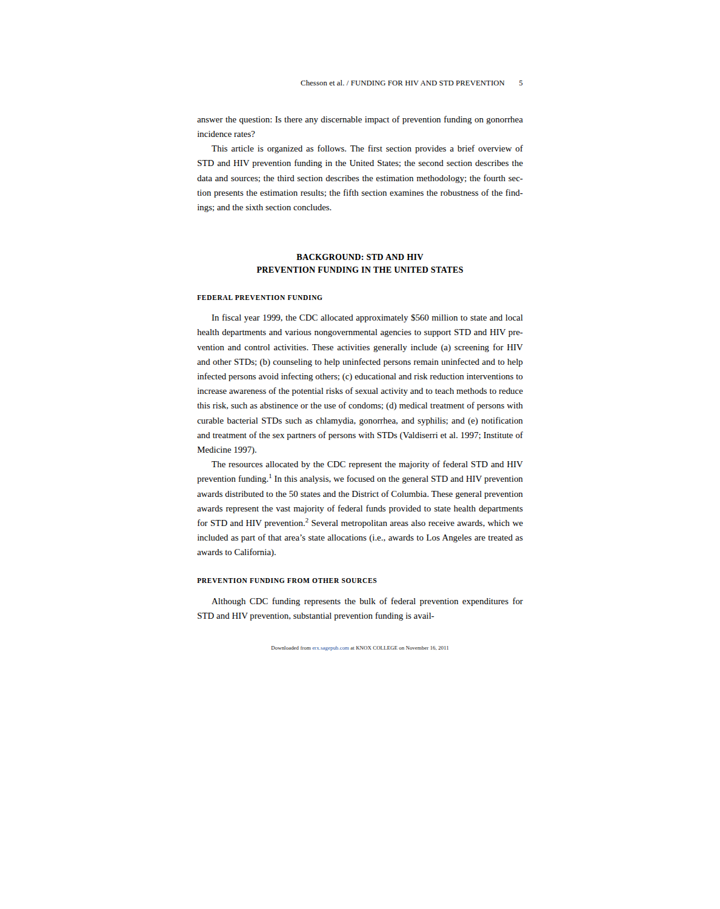Chesson et al. / FUNDING FOR HIV AND STD PREVENTION 5
answer the question: Is there any discernable impact of prevention funding on gonorrhea incidence rates?
This article is organized as follows. The first section provides a brief overview of STD and HIV prevention funding in the United States; the second section describes the data and sources; the third section describes the estimation methodology; the fourth section presents the estimation results; the fifth section examines the robustness of the findings; and the sixth section concludes.
BACKGROUND: STD AND HIV
PREVENTION FUNDING IN THE UNITED STATES
Federal Prevention Funding
In fiscal year 1999, the CDC allocated approximately $560 million to state and local health departments and various nongovernmental agencies to support STD and HIV prevention and control activities. These activities generally include (a) screening for HIV and other STDs; (b) counseling to help uninfected persons remain uninfected and to help infected persons avoid infecting others; (c) educational and risk reduction interventions to increase awareness of the potential risks of sexual activity and to teach methods to reduce this risk, such as abstinence or the use of condoms; (d) medical treatment of persons with curable bacterial STDs such as chlamydia, gonorrhea, and syphilis; and (e) notification and treatment of the sex partners of persons with STDs (Valdiserri et al. 1997; Institute of Medicine 1997).
The resources allocated by the CDC represent the majority of federal STD and HIV prevention funding.1 In this analysis, we focused on the general STD and HIV prevention awards distributed to the 50 states and the District of Columbia. These general prevention awards represent the vast majority of federal funds provided to state health departments for STD and HIV prevention.2 Several metropolitan areas also receive awards, which we included as part of that area’s state allocations (i.e., awards to Los Angeles are treated as awards to California).
Prevention Funding from Other Sources
Although CDC funding represents the bulk of federal prevention expenditures for STD and HIV prevention, substantial prevention funding is avail-
Downloaded from erx.sagepub.com at KNOX COLLEGE on November 16, 2011